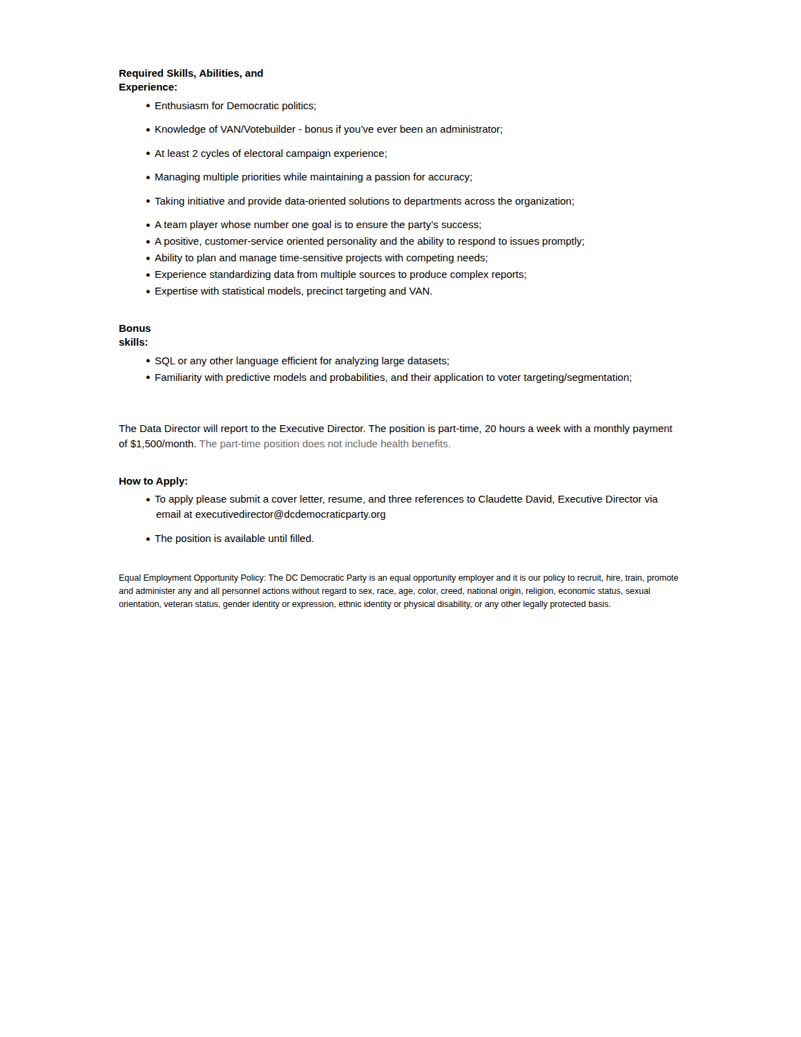Required Skills, Abilities, and
Experience:
Enthusiasm for Democratic politics;
Knowledge of VAN/Votebuilder - bonus if you’ve ever been an administrator;
At least 2 cycles of electoral campaign experience;
Managing multiple priorities while maintaining a passion for accuracy;
Taking initiative and provide data-oriented solutions to departments across the organization;
A team player whose number one goal is to ensure the party’s success;
A positive, customer-service oriented personality and the ability to respond to issues promptly;
Ability to plan and manage time-sensitive projects with competing needs;
Experience standardizing data from multiple sources to produce complex reports;
Expertise with statistical models, precinct targeting and VAN.
Bonus
skills:
SQL or any other language efficient for analyzing large datasets;
Familiarity with predictive models and probabilities, and their application to voter targeting/segmentation;
The Data Director will report to the Executive Director. The position is part-time, 20 hours a week with a monthly payment of $1,500/month. The part-time position does not include health benefits.
How to Apply:
To apply please submit a cover letter, resume, and three references to Claudette David, Executive Director via email at executivedirector@dcdemocraticparty.org
The position is available until filled.
Equal Employment Opportunity Policy: The DC Democratic Party is an equal opportunity employer and it is our policy to recruit, hire, train, promote and administer any and all personnel actions without regard to sex, race, age, color, creed, national origin, religion, economic status, sexual orientation, veteran status, gender identity or expression, ethnic identity or physical disability, or any other legally protected basis.